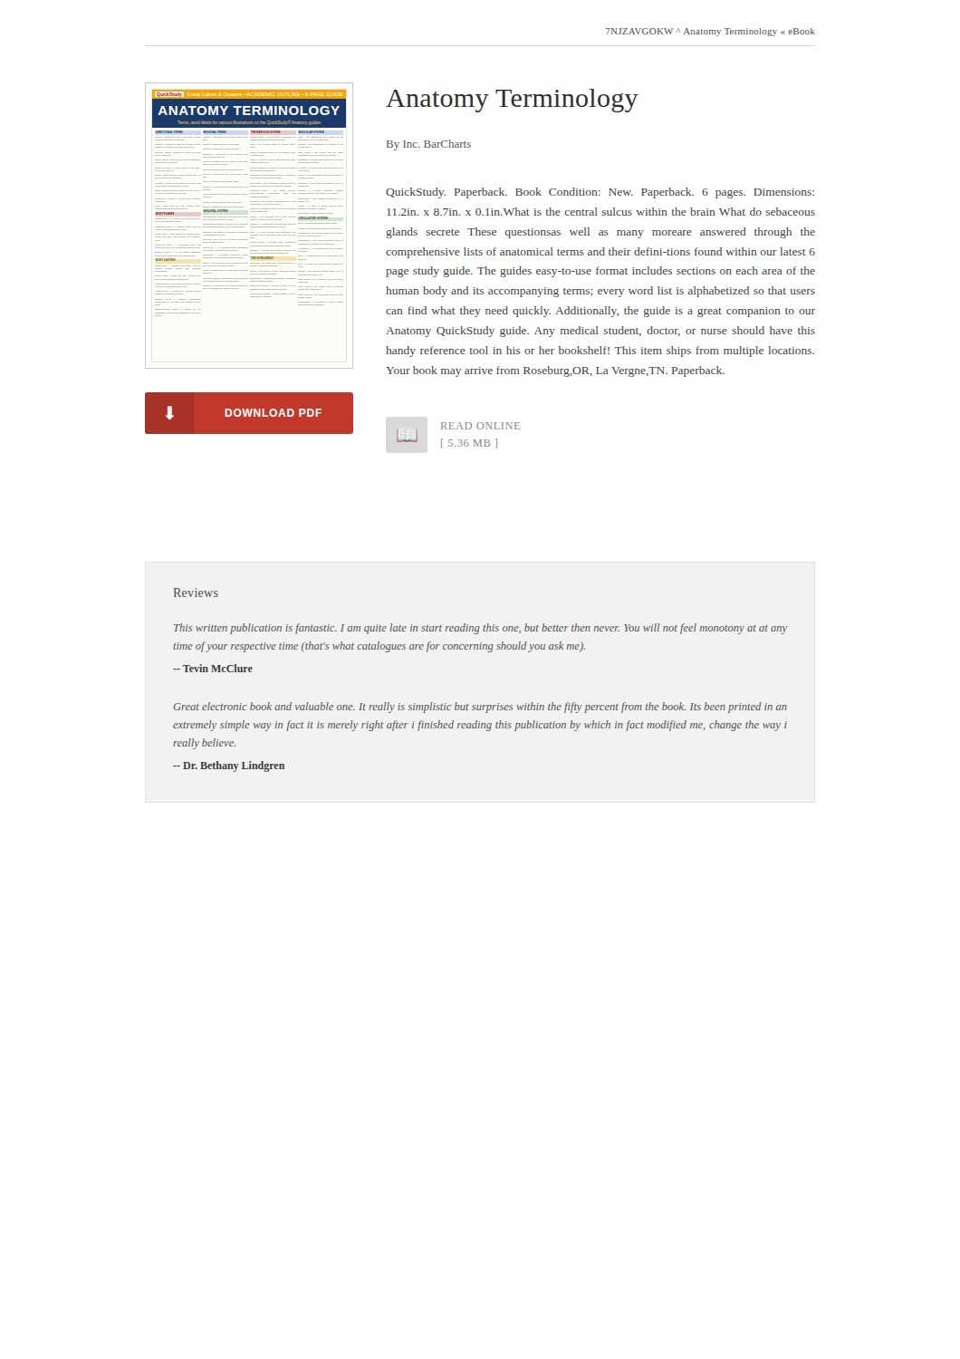7NJZAVGOKW ^ Anatomy Terminology « eBook
QuickStudy Great Lakes & Oceans • ACADEMIC OUTLINE • 6 PAGE GUIDE
ANATOMY TERMINOLOGY
Terms, word labels for various illustrations on the QuickStudy® Anatomy guides
DIRECTIONAL TERMS
anterior • toward the front of the body; ventral surface of the body in humans.
posterior • toward the back of the body; dorsal surface in humans and most vertebrates.
superior • above, toward the head end of the body or structure.
inferior • below, away from the head, toward the lower part of a structure.
medial • toward or at the midline of the body; on the inner side of.
lateral • away from the midline of the body; on the outer side of a structure.
proximal • closer to the origin of the body part or the point of attachment of a limb.
distal • farther from the origin of a body part or the point of attachment of a limb.
superficial • toward or at the body surface; external to.
deep • away from the body surface; more internal than superficial structures.
BODY PLANES
sagittal plane • a vertical plane that divides the body into right and left parts.
midsagittal plane • a sagittal plane that lies exactly in the midline of the body.
frontal plane • also called the coronal plane; divides the body into anterior and posterior parts.
transverse plane • a horizontal plane that divides the body into superior and inferior parts.
oblique section • a cut made diagonally between the horizontal and vertical planes.
BODY CAVITIES
dorsal cavity • protects the fragile nervous system organs; cranial and vertebral subdivisions.
cranial cavity • within the skull; encases the brain and its protective membranes.
vertebral cavity • runs within the bony vertebral column; encloses the spinal cord.
ventral cavity • houses the internal organs collectively called the viscera.
thoracic cavity • superior subdivision surrounded by the ribs and muscles of the chest.
abdominopelvic cavity • inferior to the diaphragm; contains the abdominal and pelvic cavities.
REGIONAL TERMS
cephalic • pertaining to the head region of the body.
cervical • pertaining to the neck region.
thoracic • pertaining to the chest region.
abdominal • pertaining to the anterior body trunk inferior to the ribs.
lumbar • pertaining to the region of the back between the ribs and hips.
gluteal • pertaining to the buttocks or rump.
inguinal • pertaining to the groin region of the body.
pubic • pertaining to the genital region.
popliteal • pertaining to the posterior aspect of the knee.
sural • pertaining to the calf or posterior surface of the leg.
plantar • pertaining to the sole of the foot.
palmar • pertaining to the palm of the hand.
SKELETAL SYSTEM
axial skeleton • forms the long axis of the body; skull, vertebral column, rib cage.
appendicular skeleton • bones of the limbs and girdles that attach them to the axial skeleton.
diaphysis • the shaft of a long bone; composed of compact bone tissue.
epiphysis • the end of a long bone; composed mostly of spongy bone.
periosteum • a double-layered membrane covering the external surface of bone.
endosteum • a delicate connective tissue membrane covering internal bone surfaces.
osteon • the structural unit of compact bone; also called the Haversian system.
lacuna • a small cavity in bone that houses an osteocyte.
canaliculi • hairlike canals that connect lacunae to each other and to the central canal.
foramen • a round or oval opening through a bone for passage of vessels or nerves.
THE NERVOUS SYSTEM
central sulcus • a deep groove separating the frontal and parietal lobes of the brain.
gyrus • an elevated ridge of cerebral cortex tissue.
sulcus • a shallow groove on the surface of the cerebral cortex.
fissure • a deeper groove that separates large regions of the brain.
corpus callosum • a large fiber tract connecting the cerebral hemispheres.
meninges • three connective tissue membranes covering and protecting the CNS.
dura mater • the outermost, leathery meninx; double-layered where it surrounds the brain.
arachnoid mater • the middle meninx; spiderweb-like extensions span the subarachnoid space.
pia mater • the delicate innermost meninx that clings tightly to the brain surface.
ventricles • chambers within the brain filled with cerebrospinal fluid.
neuron • the structural unit of the nervous system; conducts nerve impulses.
dendrite • a branching process that conveys incoming signals toward the cell body.
axon • a long process that generates and conducts nerve impulses away from the cell body.
myelin sheath • a whitish, fatty, segmented covering that protects and insulates axons.
synapse • a functional junction between two neurons or a neuron and an effector cell.
THE INTEGUMENT
epidermis • the outermost, keratinized layer of the skin; avascular epithelium.
dermis • the strong, flexible connective tissue layer beneath the epidermis.
hypodermis • subcutaneous tissue composed mostly of adipose tissue.
sebaceous glands • secrete sebum, an oily substance that lubricates hair and skin.
sudoriferous glands • sweat glands; eccrine and apocrine varieties.
MUSCULAR SYSTEM
origin • the attachment of a muscle to the immovable or less movable bone.
insertion • the attachment of a muscle to the movable bone.
prime mover • the muscle with the major responsibility for producing a movement.
antagonist • a muscle that opposes or reverses a particular movement.
synergist • a muscle that aids the action of a prime mover.
fixator • a synergist that immobilizes a bone or a muscle's origin.
sarcomere • the smallest contractile unit of a muscle fiber.
myofibril • a rodlike contractile element occupying most of the muscle cell volume.
sarcolemma • the plasma membrane of a muscle fiber.
tendon • a cord of dense fibrous tissue attaching a muscle to a bone.
aponeurosis • a flat, sheetlike tendon.
CIRCULATORY SYSTEM
atrium • a receiving chamber of the heart.
ventricle • a discharging chamber of the heart.
myocardium • the cardiac muscle layer forming the bulk of the heart wall.
endocardium • the glistening white sheet of endothelium lining the heart chambers.
pericardium • a double-walled sac enclosing the heart.
artery • a vessel that carries blood away from the heart.
vein • a vessel that carries blood toward the heart.
capillary • the smallest blood vessel; site of exchange with tissue cells.
tunica intima • the innermost layer of a blood vessel wall.
tunica media • the middle layer of smooth muscle and elastic fibers.
tunica externa • the outermost layer of loose collagen fibers.
anastomosis • a merging of blood vessels forming alternate pathways.
⬇ DOWNLOAD PDF
Anatomy Terminology
By Inc. BarCharts
QuickStudy. Paperback. Book Condition: New. Paperback. 6 pages. Dimensions: 11.2in. x 8.7in. x 0.1in.What is the central sulcus within the brain What do sebaceous glands secrete These questionsas well as many moreare answered through the comprehensive lists of anatomical terms and their defini-tions found within our latest 6 page study guide. The guides easy-to-use format includes sections on each area of the human body and its accompanying terms; every word list is alphabetized so that users can find what they need quickly. Additionally, the guide is a great companion to our Anatomy QuickStudy guide. Any medical student, doctor, or nurse should have this handy reference tool in his or her bookshelf! This item ships from multiple locations. Your book may arrive from Roseburg,OR, La Vergne,TN. Paperback.
📖
READ ONLINE [ 5.36 MB ]
Reviews
This written publication is fantastic. I am quite late in start reading this one, but better then never. You will not feel monotony at at any time of your respective time (that's what catalogues are for concerning should you ask me).
-- Tevin McClure
Great electronic book and valuable one. It really is simplistic but surprises within the fifty percent from the book. Its been printed in an extremely simple way in fact it is merely right after i finished reading this publication by which in fact modified me, change the way i really believe.
-- Dr. Bethany Lindgren